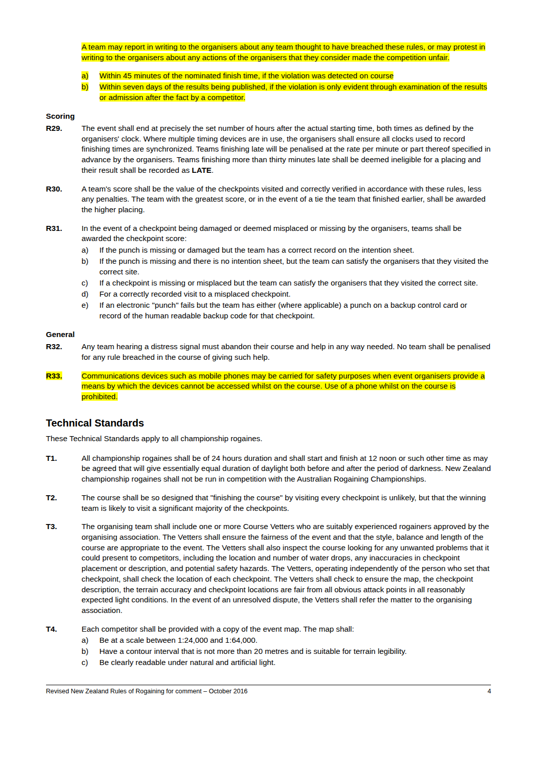A team may report in writing to the organisers about any team thought to have breached these rules, or may protest in writing to the organisers about any actions of the organisers that they consider made the competition unfair.
a) Within 45 minutes of the nominated finish time, if the violation was detected on course
b) Within seven days of the results being published, if the violation is only evident through examination of the results or admission after the fact by a competitor.
Scoring
R29.
The event shall end at precisely the set number of hours after the actual starting time, both times as defined by the organisers' clock. Where multiple timing devices are in use, the organisers shall ensure all clocks used to record finishing times are synchronized. Teams finishing late will be penalised at the rate per minute or part thereof specified in advance by the organisers. Teams finishing more than thirty minutes late shall be deemed ineligible for a placing and their result shall be recorded as LATE.
R30.
A team's score shall be the value of the checkpoints visited and correctly verified in accordance with these rules, less any penalties. The team with the greatest score, or in the event of a tie the team that finished earlier, shall be awarded the higher placing.
R31.
In the event of a checkpoint being damaged or deemed misplaced or missing by the organisers, teams shall be awarded the checkpoint score:
a) If the punch is missing or damaged but the team has a correct record on the intention sheet.
b) If the punch is missing and there is no intention sheet, but the team can satisfy the organisers that they visited the correct site.
c) If a checkpoint is missing or misplaced but the team can satisfy the organisers that they visited the correct site.
d) For a correctly recorded visit to a misplaced checkpoint.
e) If an electronic "punch" fails but the team has either (where applicable) a punch on a backup control card or record of the human readable backup code for that checkpoint.
General
R32.
Any team hearing a distress signal must abandon their course and help in any way needed. No team shall be penalised for any rule breached in the course of giving such help.
R33.
Communications devices such as mobile phones may be carried for safety purposes when event organisers provide a means by which the devices cannot be accessed whilst on the course. Use of a phone whilst on the course is prohibited.
Technical Standards
These Technical Standards apply to all championship rogaines.
T1.
All championship rogaines shall be of 24 hours duration and shall start and finish at 12 noon or such other time as may be agreed that will give essentially equal duration of daylight both before and after the period of darkness. New Zealand championship rogaines shall not be run in competition with the Australian Rogaining Championships.
T2.
The course shall be so designed that "finishing the course" by visiting every checkpoint is unlikely, but that the winning team is likely to visit a significant majority of the checkpoints.
T3.
The organising team shall include one or more Course Vetters who are suitably experienced rogainers approved by the organising association. The Vetters shall ensure the fairness of the event and that the style, balance and length of the course are appropriate to the event. The Vetters shall also inspect the course looking for any unwanted problems that it could present to competitors, including the location and number of water drops, any inaccuracies in checkpoint placement or description, and potential safety hazards. The Vetters, operating independently of the person who set that checkpoint, shall check the location of each checkpoint. The Vetters shall check to ensure the map, the checkpoint description, the terrain accuracy and checkpoint locations are fair from all obvious attack points in all reasonably expected light conditions. In the event of an unresolved dispute, the Vetters shall refer the matter to the organising association.
T4.
Each competitor shall be provided with a copy of the event map. The map shall:
a) Be at a scale between 1:24,000 and 1:64,000.
b) Have a contour interval that is not more than 20 metres and is suitable for terrain legibility.
c) Be clearly readable under natural and artificial light.
Revised New Zealand Rules of Rogaining for comment – October 2016 4